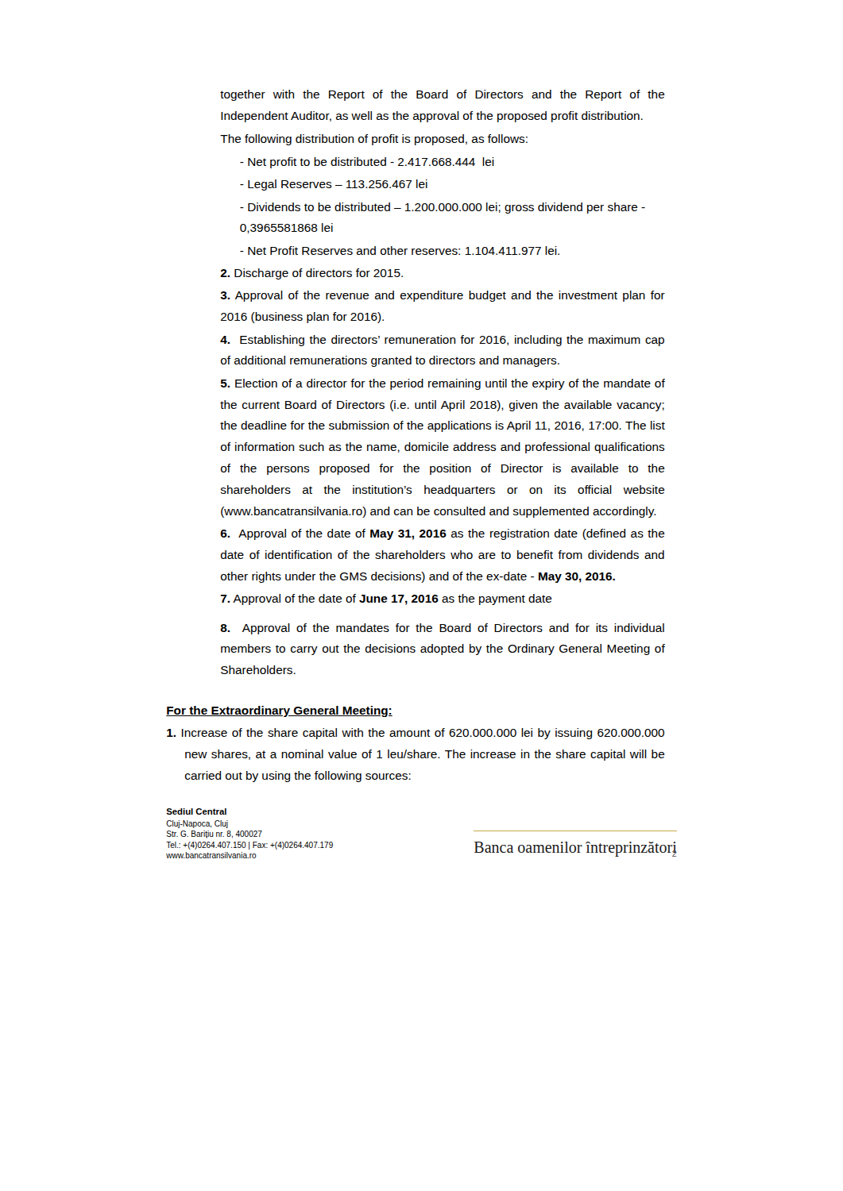together with the Report of the Board of Directors and the Report of the Independent Auditor, as well as the approval of the proposed profit distribution.
The following distribution of profit is proposed, as follows:
- Net profit to be distributed - 2.417.668.444 lei
- Legal Reserves – 113.256.467 lei
- Dividends to be distributed – 1.200.000.000 lei; gross dividend per share - 0,3965581868 lei
- Net Profit Reserves and other reserves: 1.104.411.977 lei.
2. Discharge of directors for 2015.
3. Approval of the revenue and expenditure budget and the investment plan for 2016 (business plan for 2016).
4. Establishing the directors’ remuneration for 2016, including the maximum cap of additional remunerations granted to directors and managers.
5. Election of a director for the period remaining until the expiry of the mandate of the current Board of Directors (i.e. until April 2018), given the available vacancy; the deadline for the submission of the applications is April 11, 2016, 17:00. The list of information such as the name, domicile address and professional qualifications of the persons proposed for the position of Director is available to the shareholders at the institution’s headquarters or on its official website (www.bancatransilvania.ro) and can be consulted and supplemented accordingly.
6. Approval of the date of May 31, 2016 as the registration date (defined as the date of identification of the shareholders who are to benefit from dividends and other rights under the GMS decisions) and of the ex-date - May 30, 2016.
7. Approval of the date of June 17, 2016 as the payment date
8. Approval of the mandates for the Board of Directors and for its individual members to carry out the decisions adopted by the Ordinary General Meeting of Shareholders.
For the Extraordinary General Meeting:
1. Increase of the share capital with the amount of 620.000.000 lei by issuing 620.000.000 new shares, at a nominal value of 1 leu/share. The increase in the share capital will be carried out by using the following sources:
Sediul Central
Cluj-Napoca, Cluj
Str. G. Barițiu nr. 8, 400027
Tel.: +(4)0264.407.150 | Fax: +(4)0264.407.179
www.bancatransilvania.ro
Banca oamenilor întreprinzători
2